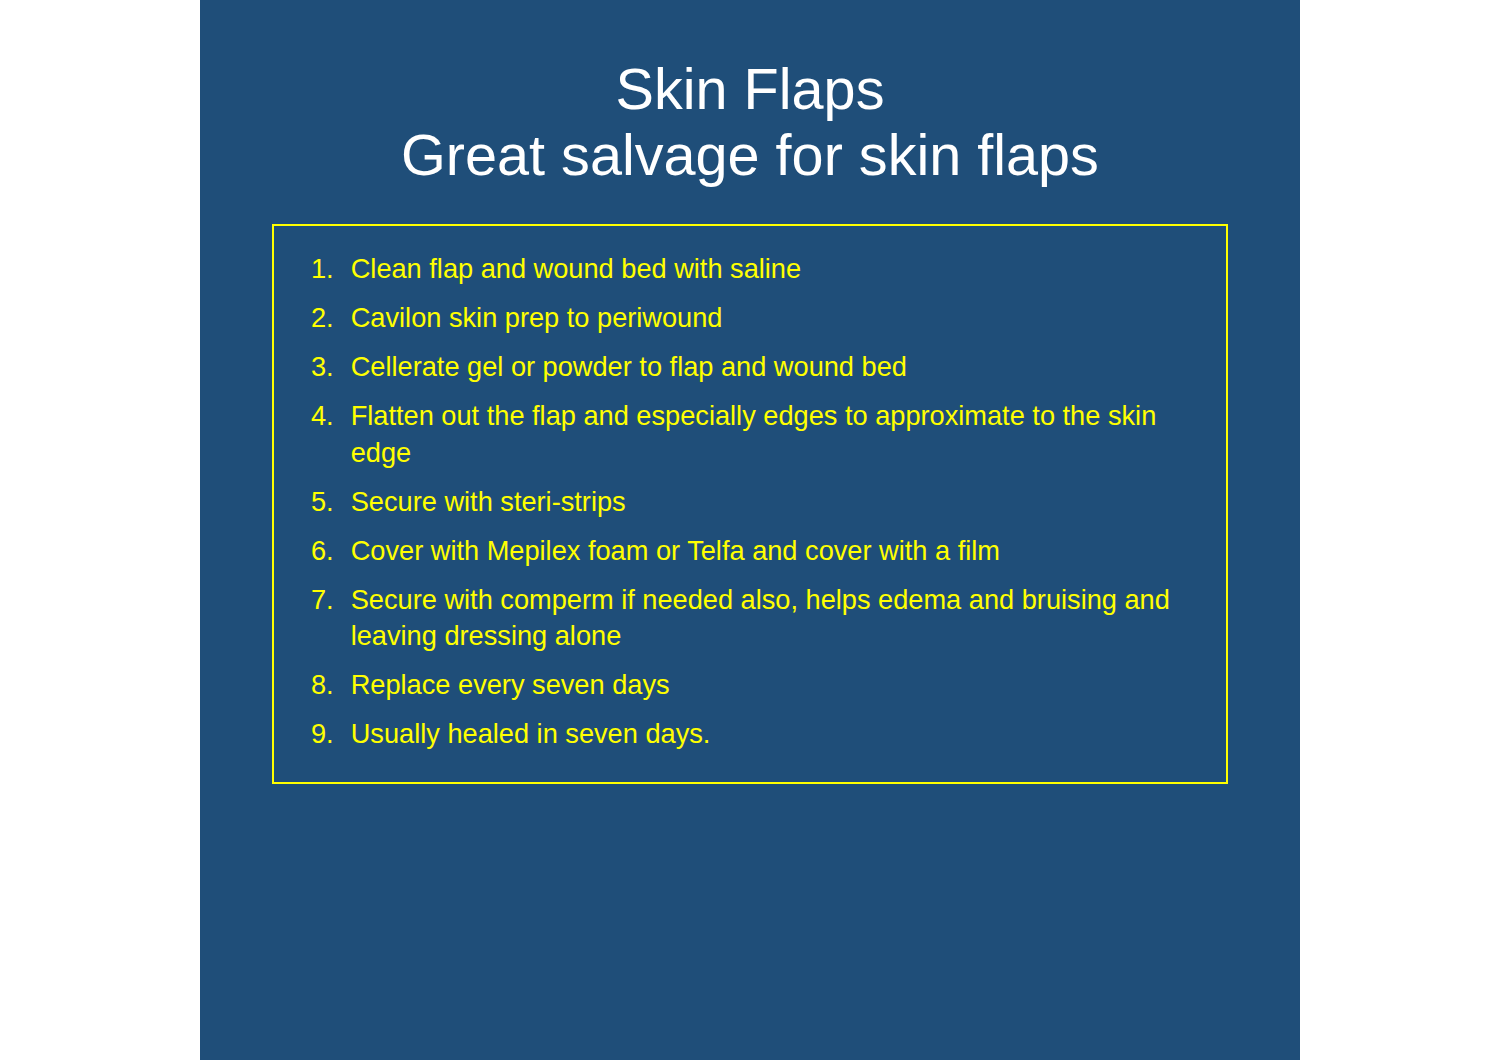Skin Flaps Great salvage for skin flaps
Clean flap and wound bed with saline
Cavilon skin prep to periwound
Cellerate gel or powder to flap and wound bed
Flatten out the flap and especially edges to approximate to the skin edge
Secure with steri-strips
Cover with Mepilex foam or Telfa and cover with a film
Secure with comperm if needed also, helps edema and bruising and leaving dressing alone
Replace every seven days
Usually healed in seven days.